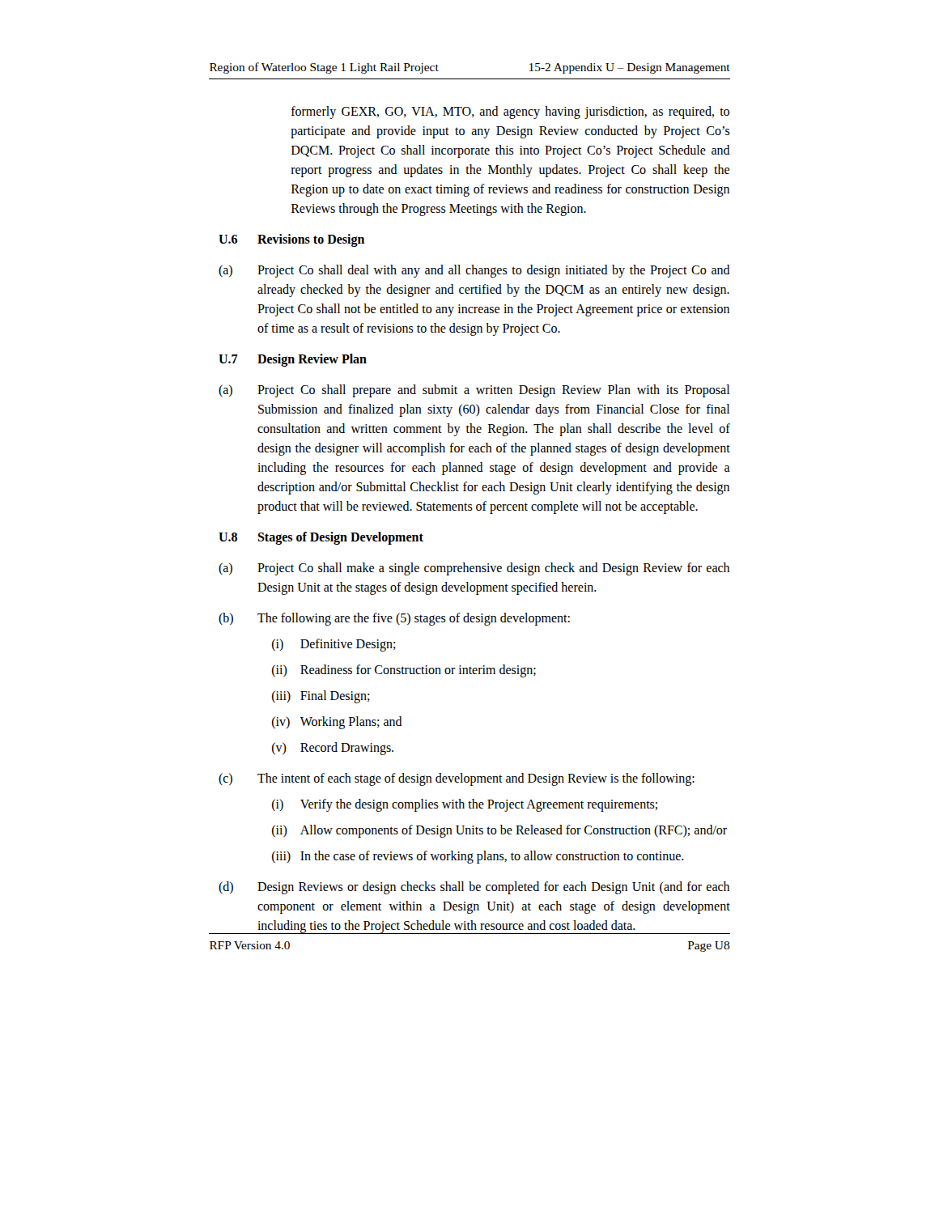Region of Waterloo Stage 1 Light Rail Project
15-2 Appendix U – Design Management
formerly GEXR, GO, VIA, MTO, and agency having jurisdiction, as required, to participate and provide input to any Design Review conducted by Project Co’s DQCM. Project Co shall incorporate this into Project Co’s Project Schedule and report progress and updates in the Monthly updates. Project Co shall keep the Region up to date on exact timing of reviews and readiness for construction Design Reviews through the Progress Meetings with the Region.
U.6 Revisions to Design
(a)
Project Co shall deal with any and all changes to design initiated by the Project Co and already checked by the designer and certified by the DQCM as an entirely new design. Project Co shall not be entitled to any increase in the Project Agreement price or extension of time as a result of revisions to the design by Project Co.
U.7 Design Review Plan
(a)
Project Co shall prepare and submit a written Design Review Plan with its Proposal Submission and finalized plan sixty (60) calendar days from Financial Close for final consultation and written comment by the Region. The plan shall describe the level of design the designer will accomplish for each of the planned stages of design development including the resources for each planned stage of design development and provide a description and/or Submittal Checklist for each Design Unit clearly identifying the design product that will be reviewed. Statements of percent complete will not be acceptable.
U.8 Stages of Design Development
(a)
Project Co shall make a single comprehensive design check and Design Review for each Design Unit at the stages of design development specified herein.
(b)
The following are the five (5) stages of design development:
(i) Definitive Design;
(ii) Readiness for Construction or interim design;
(iii) Final Design;
(iv) Working Plans; and
(v) Record Drawings.
(c)
The intent of each stage of design development and Design Review is the following:
(i) Verify the design complies with the Project Agreement requirements;
(ii) Allow components of Design Units to be Released for Construction (RFC); and/or
(iii) In the case of reviews of working plans, to allow construction to continue.
(d)
Design Reviews or design checks shall be completed for each Design Unit (and for each component or element within a Design Unit) at each stage of design development including ties to the Project Schedule with resource and cost loaded data.
RFP Version 4.0
Page U8